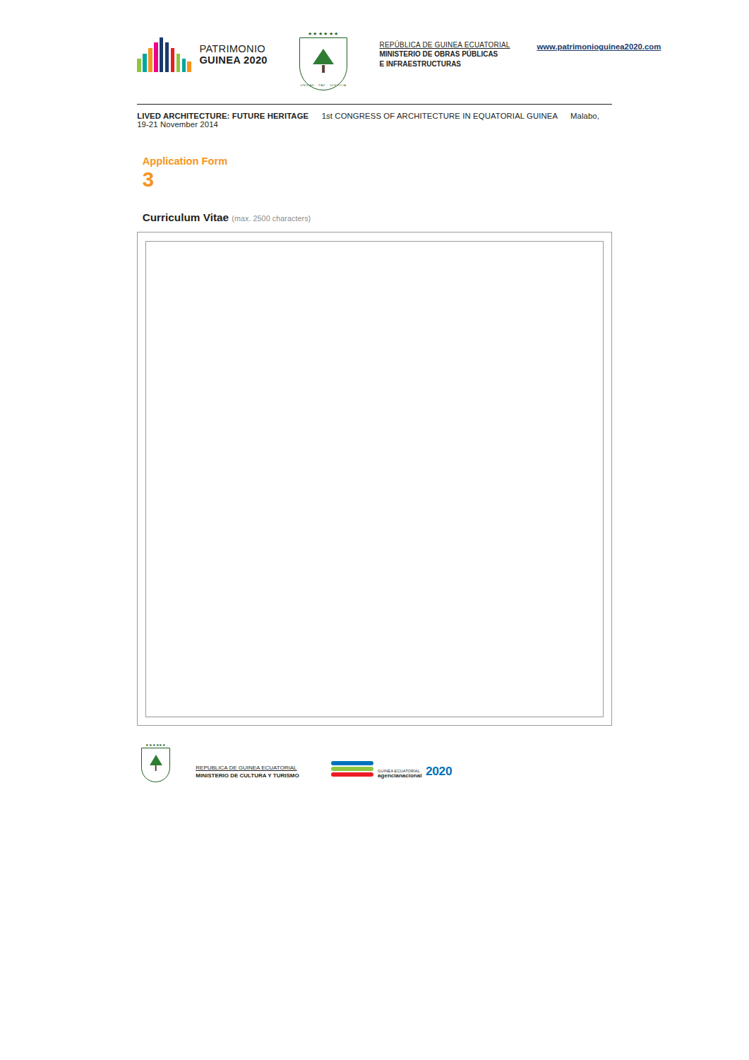PATRIMONIO
GUINEA 2020
★★★★★★
UNIDAD · PAZ · JUSTICIA
REPÚBLICA DE GUINEA ECUATORIAL
MINISTERIO DE OBRAS PÚBLICAS
E INFRAESTRUCTURAS
www.patrimonioguinea2020.com
LIVED ARCHITECTURE: FUTURE HERITAGE 1st CONGRESS OF ARCHITECTURE IN EQUATORIAL GUINEA Malabo, 19-21 November 2014
Application Form
3
Curriculum Vitae (max. 2500 characters)
★★★★★★
REPUBLICA DE GUINEA ECUATORIAL
MINISTERIO DE CULTURA Y TURISMO
GUINEA ECUATORIAL
agencianacional
2020